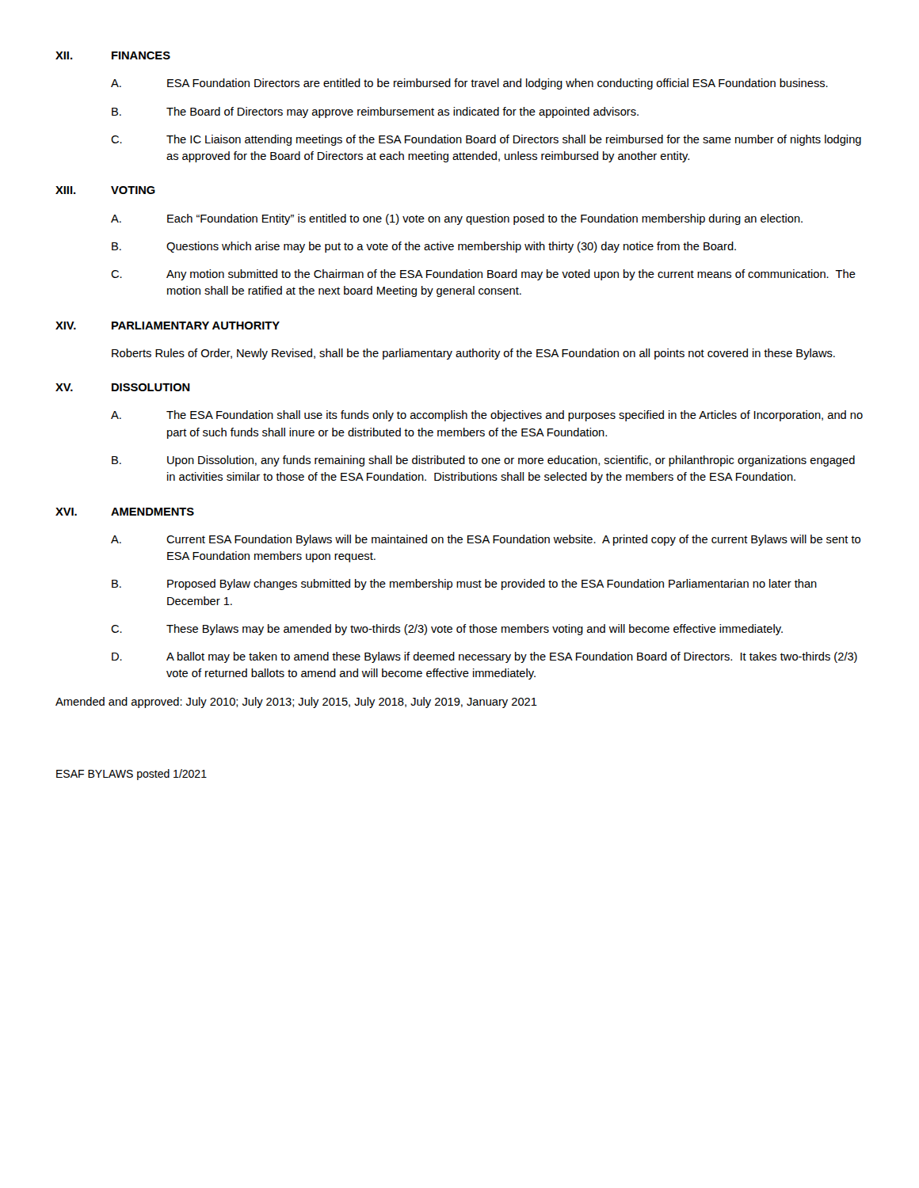XII. FINANCES
A. ESA Foundation Directors are entitled to be reimbursed for travel and lodging when conducting official ESA Foundation business.
B. The Board of Directors may approve reimbursement as indicated for the appointed advisors.
C. The IC Liaison attending meetings of the ESA Foundation Board of Directors shall be reimbursed for the same number of nights lodging as approved for the Board of Directors at each meeting attended, unless reimbursed by another entity.
XIII. VOTING
A. Each “Foundation Entity” is entitled to one (1) vote on any question posed to the Foundation membership during an election.
B. Questions which arise may be put to a vote of the active membership with thirty (30) day notice from the Board.
C. Any motion submitted to the Chairman of the ESA Foundation Board may be voted upon by the current means of communication. The motion shall be ratified at the next board Meeting by general consent.
XIV. PARLIAMENTARY AUTHORITY
Roberts Rules of Order, Newly Revised, shall be the parliamentary authority of the ESA Foundation on all points not covered in these Bylaws.
XV. DISSOLUTION
A. The ESA Foundation shall use its funds only to accomplish the objectives and purposes specified in the Articles of Incorporation, and no part of such funds shall inure or be distributed to the members of the ESA Foundation.
B. Upon Dissolution, any funds remaining shall be distributed to one or more education, scientific, or philanthropic organizations engaged in activities similar to those of the ESA Foundation. Distributions shall be selected by the members of the ESA Foundation.
XVI. AMENDMENTS
A. Current ESA Foundation Bylaws will be maintained on the ESA Foundation website. A printed copy of the current Bylaws will be sent to ESA Foundation members upon request.
B. Proposed Bylaw changes submitted by the membership must be provided to the ESA Foundation Parliamentarian no later than December 1.
C. These Bylaws may be amended by two-thirds (2/3) vote of those members voting and will become effective immediately.
D. A ballot may be taken to amend these Bylaws if deemed necessary by the ESA Foundation Board of Directors. It takes two-thirds (2/3) vote of returned ballots to amend and will become effective immediately.
Amended and approved: July 2010; July 2013; July 2015, July 2018, July 2019, January 2021
ESAF BYLAWS posted 1/2021